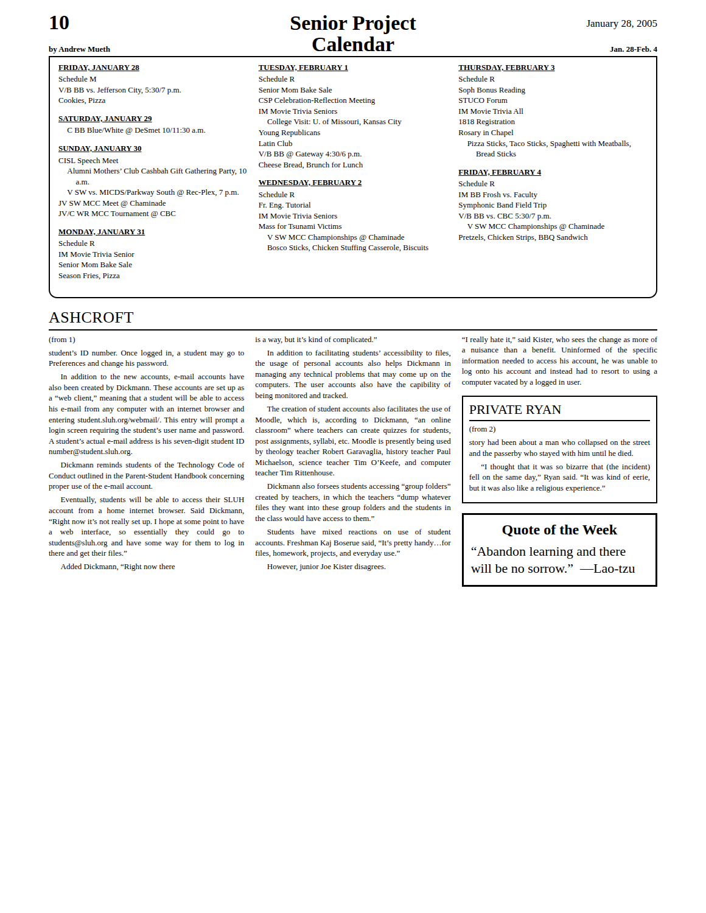10
Senior Project
January 28, 2005
by Andrew Mueth
Calendar
Jan. 28-Feb. 4
Friday, January 28
Schedule M
V/B BB vs. Jefferson City, 5:30/7 p.m.
Cookies, Pizza
Saturday, January 29
C BB Blue/White @ DeSmet 10/11:30 a.m.
Sunday, January 30
CISL Speech Meet
Alumni Mothers’ Club Cashbah Gift Gathering Party, 10 a.m.
V SW vs. MICDS/Parkway South @ Rec-Plex, 7 p.m.
JV SW MCC Meet @ Chaminade
JV/C WR MCC Tournament @ CBC
Monday, January 31
Schedule R
IM Movie Trivia Senior
Senior Mom Bake Sale
Season Fries, Pizza
Tuesday, February 1
Schedule R
Senior Mom Bake Sale
CSP Celebration-Reflection Meeting
IM Movie Trivia Seniors
College Visit: U. of Missouri, Kansas City
Young Republicans
Latin Club
V/B BB @ Gateway 4:30/6 p.m.
Cheese Bread, Brunch for Lunch
Wednesday, February 2
Schedule R
Fr. Eng. Tutorial
IM Movie Trivia Seniors
Mass for Tsunami Victims
V SW MCC Championships @ Chaminade
Bosco Sticks, Chicken Stuffing Casserole, Biscuits
Thursday, February 3
Schedule R
Soph Bonus Reading
STUCO Forum
IM Movie Trivia All
1818 Registration
Rosary in Chapel
Pizza Sticks, Taco Sticks, Spaghetti with Meatballs, Bread Sticks
Friday, February 4
Schedule R
IM BB Frosh vs. Faculty
Symphonic Band Field Trip
V/B BB vs. CBC 5:30/7 p.m.
V SW MCC Championships @ Chaminade
Pretzels, Chicken Strips, BBQ Sandwich
ASHCROFT
(from 1)
student’s ID number. Once logged in, a student may go to Preferences and change his password.
In addition to the new accounts, e-mail accounts have also been created by Dickmann. These accounts are set up as a “web client,” meaning that a student will be able to access his e-mail from any computer with an internet browser and entering student.sluh.org/webmail/. This entry will prompt a login screen requiring the student’s user name and password. A student’s actual e-mail address is his seven-digit student ID number@student.sluh.org.
Dickmann reminds students of the Technology Code of Conduct outlined in the Parent-Student Handbook concerning proper use of the e-mail account.
Eventually, students will be able to access their SLUH account from a home internet browser. Said Dickmann, “Right now it’s not really set up. I hope at some point to have a web interface, so essentially they could go to students@sluh.org and have some way for them to log in there and get their files.”
Added Dickmann, “Right now there
is a way, but it’s kind of complicated.”
In addition to facilitating students’ accessibility to files, the usage of personal accounts also helps Dickmann in managing any technical problems that may come up on the computers. The user accounts also have the capibility of being monitored and tracked.
The creation of student accounts also facilitates the use of Moodle, which is, according to Dickmann, “an online classroom” where teachers can create quizzes for students, post assignments, syllabi, etc. Moodle is presently being used by theology teacher Robert Garavaglia, history teacher Paul Michaelson, science teacher Tim O’Keefe, and computer teacher Tim Rittenhouse.
Dickmann also forsees students accessing “group folders” created by teachers, in which the teachers “dump whatever files they want into these group folders and the students in the class would have access to them.”
Students have mixed reactions on use of student accounts. Freshman Kaj Boserue said, “It’s pretty handy…for files, homework, projects, and everyday use.”
However, junior Joe Kister disagrees.
“I really hate it,” said Kister, who sees the change as more of a nuisance than a benefit. Uninformed of the specific information needed to access his account, he was unable to log onto his account and instead had to resort to using a computer vacated by a logged in user.
PRIVATE RYAN
(from 2)
story had been about a man who collapsed on the street and the passerby who stayed with him until he died.
“I thought that it was so bizarre that (the incident) fell on the same day,” Ryan said. “It was kind of eerie, but it was also like a religious experience.”
Quote of the Week
“Abandon learning and there will be no sorrow.” —Lao-tzu